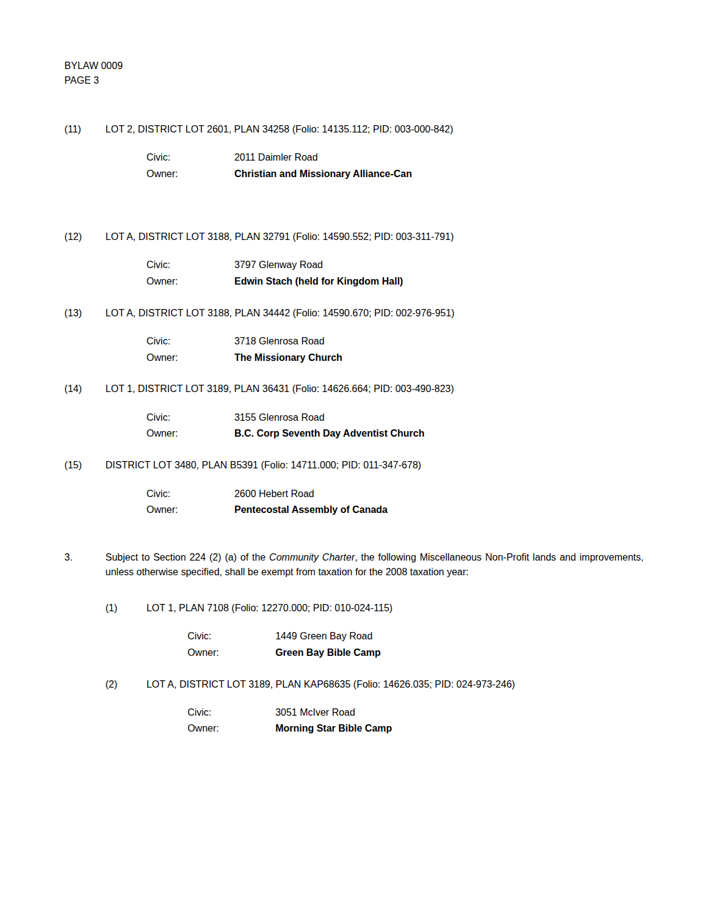BYLAW 0009
PAGE 3
(11)
LOT 2, DISTRICT LOT 2601, PLAN 34258 (Folio: 14135.112; PID: 003-000-842)
| Civic: | 2011 Daimler Road |
| Owner: | Christian and Missionary Alliance-Can |
(12)
LOT A, DISTRICT LOT 3188, PLAN 32791 (Folio: 14590.552; PID: 003-311-791)
| Civic: | 3797 Glenway Road |
| Owner: | Edwin Stach (held for Kingdom Hall) |
(13)
LOT A, DISTRICT LOT 3188, PLAN 34442 (Folio: 14590.670; PID: 002-976-951)
| Civic: | 3718 Glenrosa Road |
| Owner: | The Missionary Church |
(14)
LOT 1, DISTRICT LOT 3189, PLAN 36431 (Folio: 14626.664; PID: 003-490-823)
| Civic: | 3155 Glenrosa Road |
| Owner: | B.C. Corp Seventh Day Adventist Church |
(15)
DISTRICT LOT 3480, PLAN B5391 (Folio: 14711.000; PID: 011-347-678)
| Civic: | 2600 Hebert Road |
| Owner: | Pentecostal Assembly of Canada |
3.
Subject to Section 224 (2) (a) of the Community Charter, the following Miscellaneous Non-Profit lands and improvements, unless otherwise specified, shall be exempt from taxation for the 2008 taxation year:
(1)
LOT 1, PLAN 7108 (Folio: 12270.000; PID: 010-024-115)
| Civic: | 1449 Green Bay Road |
| Owner: | Green Bay Bible Camp |
(2)
LOT A, DISTRICT LOT 3189, PLAN KAP68635 (Folio: 14626.035; PID: 024-973-246)
| Civic: | 3051 McIver Road |
| Owner: | Morning Star Bible Camp |